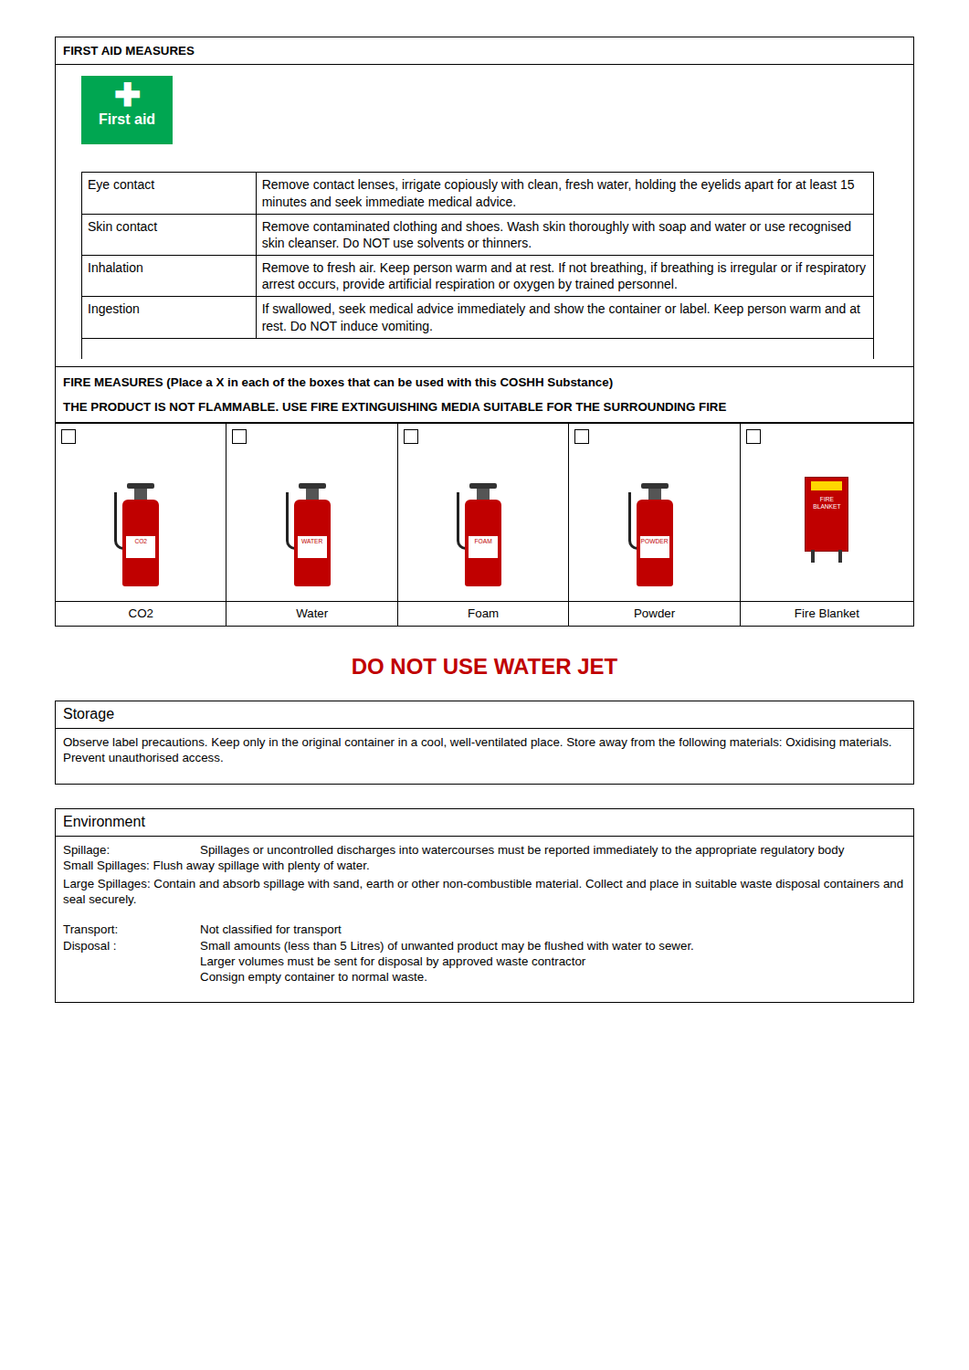FIRST AID MEASURES
✚ First aid
| Eye contact | Remove contact lenses, irrigate copiously with clean, fresh water, holding the eyelids apart for at least 15 minutes and seek immediate medical advice. |
| Skin contact | Remove contaminated clothing and shoes. Wash skin thoroughly with soap and water or use recognised skin cleanser. Do NOT use solvents or thinners. |
| Inhalation | Remove to fresh air. Keep person warm and at rest. If not breathing, if breathing is irregular or if respiratory arrest occurs, provide artificial respiration or oxygen by trained personnel. |
| Ingestion | If swallowed, seek medical advice immediately and show the container or label. Keep person warm and at rest. Do NOT induce vomiting. |
FIRE MEASURES (Place a X in each of the boxes that can be used with this COSHH Substance)
THE PRODUCT IS NOT FLAMMABLE. USE FIRE EXTINGUISHING MEDIA SUITABLE FOR THE SURROUNDING FIRE
| CO2 | WATER | FOAM | POWDER | FIRE BLANKET |
| CO2 | Water | Foam | Powder | Fire Blanket |
DO NOT USE WATER JET
Storage
Observe label precautions. Keep only in the original container in a cool, well-ventilated place. Store away from the following materials: Oxidising materials. Prevent unauthorised access.
Environment
Spillage:
Spillages or uncontrolled discharges into watercourses must be reported immediately to the appropriate regulatory body
Small Spillages: Flush away spillage with plenty of water.
Large Spillages: Contain and absorb spillage with sand, earth or other non-combustible material. Collect and place in suitable waste disposal containers and seal securely.
Transport:
Not classified for transport
Disposal :
Small amounts (less than 5 Litres) of unwanted product may be flushed with water to sewer.
Larger volumes must be sent for disposal by approved waste contractor
Consign empty container to normal waste.